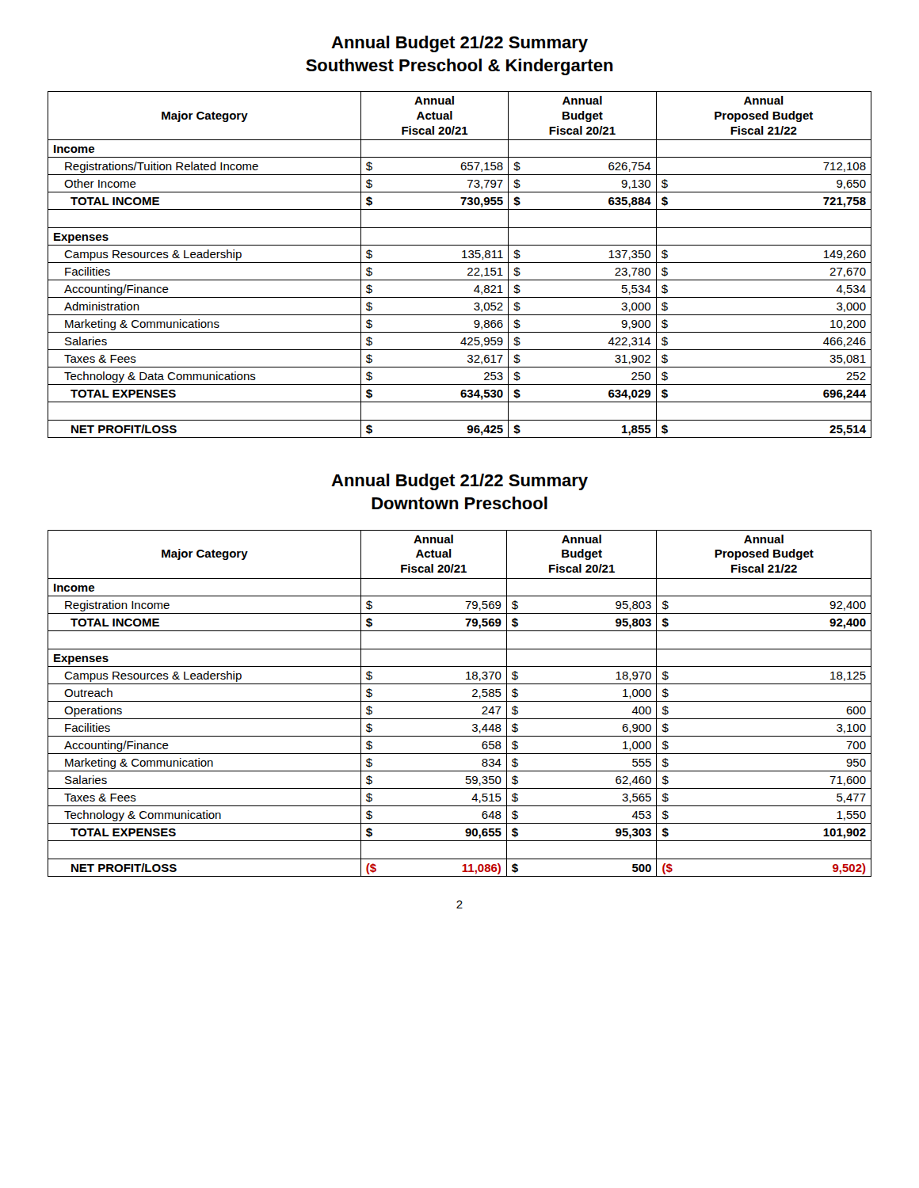Annual Budget 21/22 Summary
Southwest Preschool & Kindergarten
| Major Category | Annual Actual Fiscal 20/21 | Annual Budget Fiscal 20/21 | Annual Proposed Budget Fiscal 21/22 |
| --- | --- | --- | --- |
| Income | | | | | | |
| Registrations/Tuition Related Income | $ | 657,158 | $ | 626,754 | | 712,108 |
| Other Income | $ | 73,797 | $ | 9,130 | $ | 9,650 |
| TOTAL INCOME | $ | 730,955 | $ | 635,884 | $ | 721,758 |
| Expenses | | | | | | |
| Campus Resources & Leadership | $ | 135,811 | $ | 137,350 | $ | 149,260 |
| Facilities | $ | 22,151 | $ | 23,780 | $ | 27,670 |
| Accounting/Finance | $ | 4,821 | $ | 5,534 | $ | 4,534 |
| Administration | $ | 3,052 | $ | 3,000 | $ | 3,000 |
| Marketing & Communications | $ | 9,866 | $ | 9,900 | $ | 10,200 |
| Salaries | $ | 425,959 | $ | 422,314 | $ | 466,246 |
| Taxes & Fees | $ | 32,617 | $ | 31,902 | $ | 35,081 |
| Technology & Data Communications | $ | 253 | $ | 250 | $ | 252 |
| TOTAL EXPENSES | $ | 634,530 | $ | 634,029 | $ | 696,244 |
| NET PROFIT/LOSS | $ | 96,425 | $ | 1,855 | $ | 25,514 |
Annual Budget 21/22 Summary
Downtown Preschool
| Major Category | Annual Actual Fiscal 20/21 | Annual Budget Fiscal 20/21 | Annual Proposed Budget Fiscal 21/22 |
| --- | --- | --- | --- |
| Income | | | | | | |
| Registration Income | $ | 79,569 | $ | 95,803 | $ | 92,400 |
| TOTAL INCOME | $ | 79,569 | $ | 95,803 | $ | 92,400 |
| Expenses | | | | | | |
| Campus Resources & Leadership | $ | 18,370 | $ | 18,970 | $ | 18,125 |
| Outreach | $ | 2,585 | $ | 1,000 | $ | |
| Operations | $ | 247 | $ | 400 | $ | 600 |
| Facilities | $ | 3,448 | $ | 6,900 | $ | 3,100 |
| Accounting/Finance | $ | 658 | $ | 1,000 | $ | 700 |
| Marketing & Communication | $ | 834 | $ | 555 | $ | 950 |
| Salaries | $ | 59,350 | $ | 62,460 | $ | 71,600 |
| Taxes & Fees | $ | 4,515 | $ | 3,565 | $ | 5,477 |
| Technology & Communication | $ | 648 | $ | 453 | $ | 1,550 |
| TOTAL EXPENSES | $ | 90,655 | $ | 95,303 | $ | 101,902 |
| NET PROFIT/LOSS | ($ | 11,086) | $ | 500 | ($ | 9,502) |
2